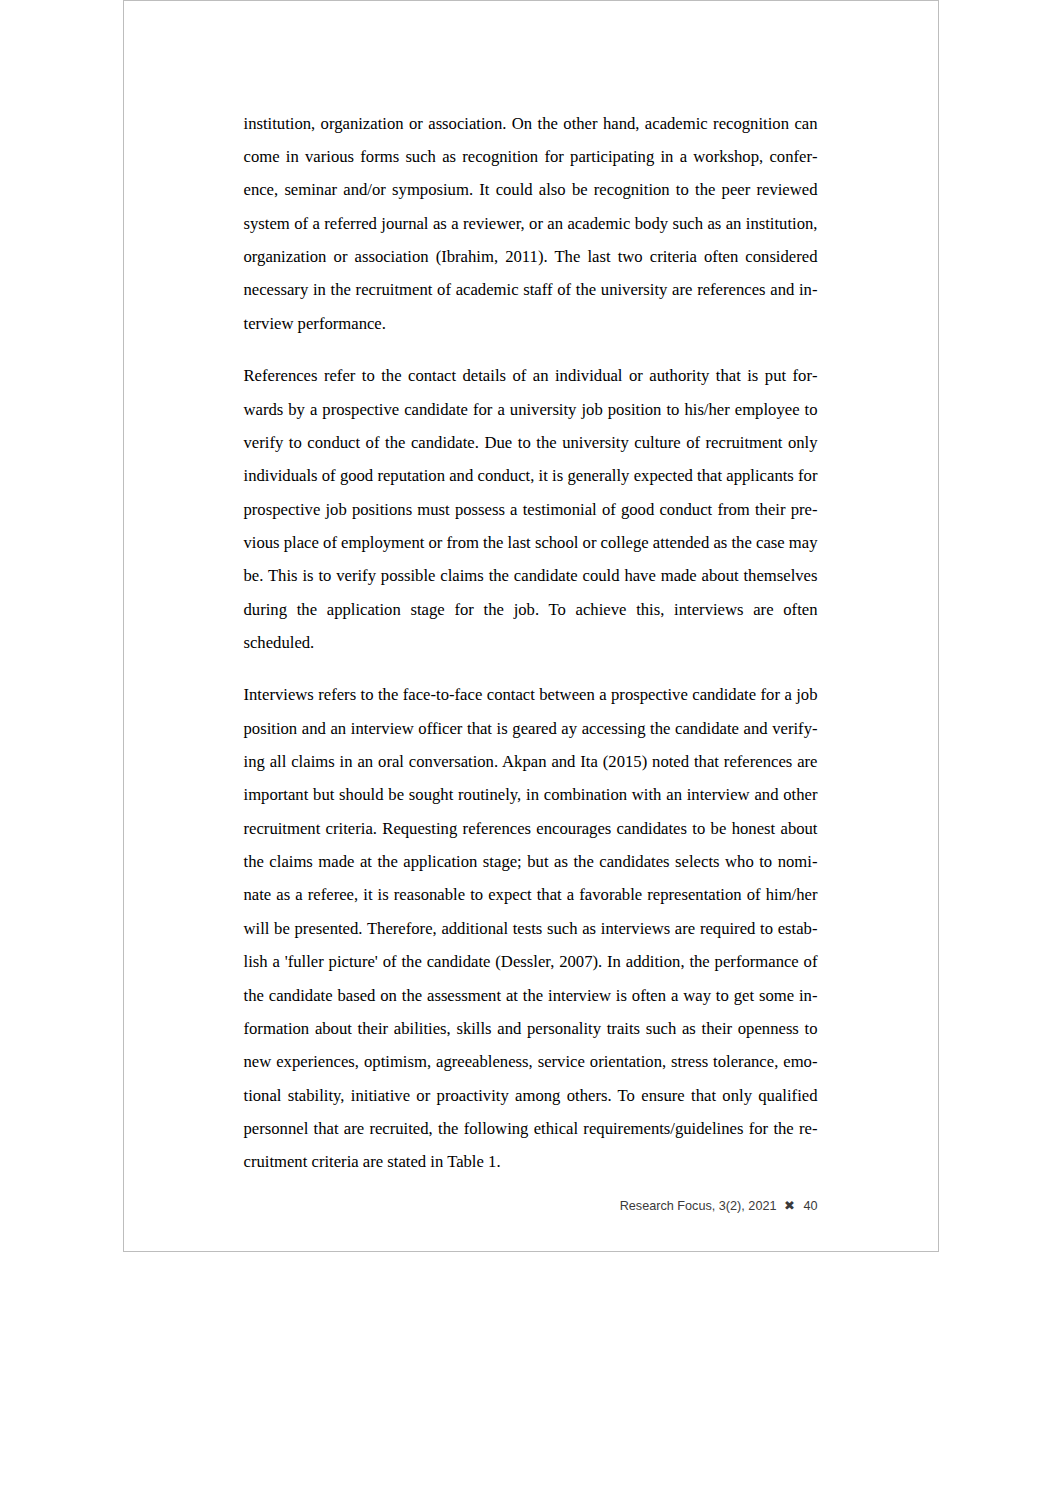institution, organization or association. On the other hand, academic recognition can come in various forms such as recognition for participating in a workshop, conference, seminar and/or symposium. It could also be recognition to the peer reviewed system of a referred journal as a reviewer, or an academic body such as an institution, organization or association (Ibrahim, 2011). The last two criteria often considered necessary in the recruitment of academic staff of the university are references and interview performance.
References refer to the contact details of an individual or authority that is put forwards by a prospective candidate for a university job position to his/her employee to verify to conduct of the candidate. Due to the university culture of recruitment only individuals of good reputation and conduct, it is generally expected that applicants for prospective job positions must possess a testimonial of good conduct from their previous place of employment or from the last school or college attended as the case may be. This is to verify possible claims the candidate could have made about themselves during the application stage for the job. To achieve this, interviews are often scheduled.
Interviews refers to the face-to-face contact between a prospective candidate for a job position and an interview officer that is geared ay accessing the candidate and verifying all claims in an oral conversation. Akpan and Ita (2015) noted that references are important but should be sought routinely, in combination with an interview and other recruitment criteria. Requesting references encourages candidates to be honest about the claims made at the application stage; but as the candidates selects who to nominate as a referee, it is reasonable to expect that a favorable representation of him/her will be presented. Therefore, additional tests such as interviews are required to establish a 'fuller picture' of the candidate (Dessler, 2007). In addition, the performance of the candidate based on the assessment at the interview is often a way to get some information about their abilities, skills and personality traits such as their openness to new experiences, optimism, agreeableness, service orientation, stress tolerance, emotional stability, initiative or proactivity among others. To ensure that only qualified personnel that are recruited, the following ethical requirements/guidelines for the recruitment criteria are stated in Table 1.
Research Focus, 3(2), 2021 ✖ 40